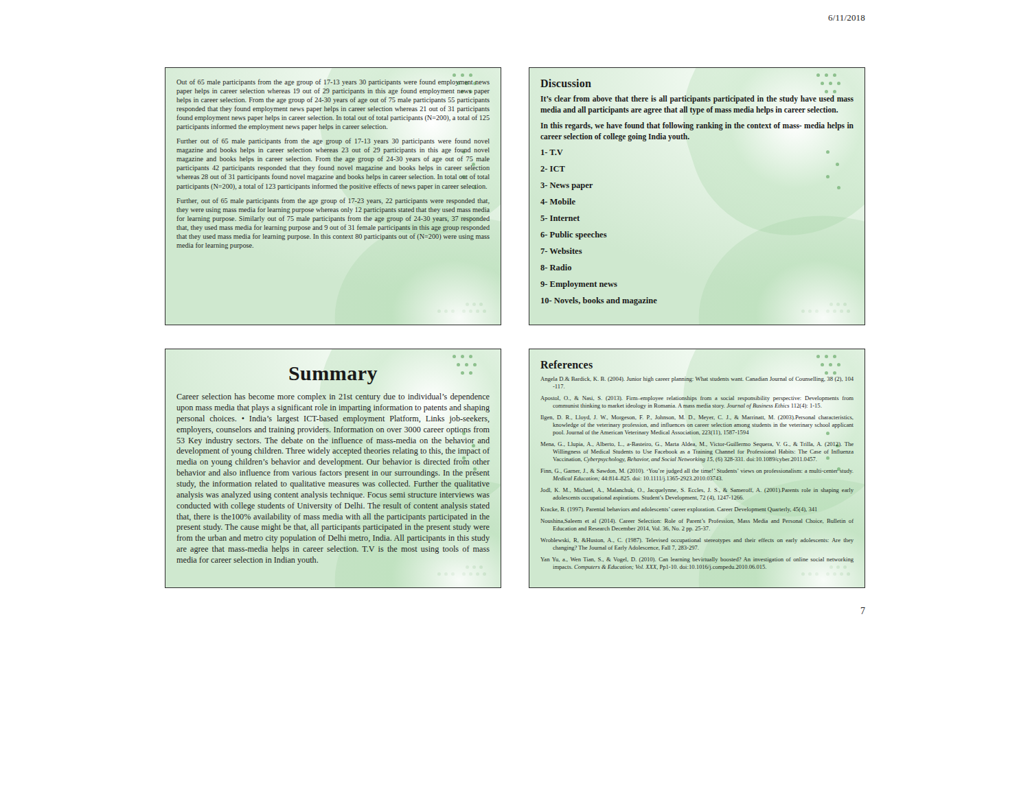6/11/2018
Out of 65 male participants from the age group of 17-13 years 30 participants were found employment news paper helps in career selection whereas 19 out of 29 participants in this age found employment news paper helps in career selection. From the age group of 24-30 years of age out of 75 male participants 55 participants responded that they found employment news paper helps in career selection whereas 21 out of 31 participants found employment news paper helps in career selection. In total out of total participants (N=200), a total of 125 participants informed the employment news paper helps in career selection.
Further out of 65 male participants from the age group of 17-13 years 30 participants were found novel magazine and books helps in career selection whereas 23 out of 29 participants in this age found novel magazine and books helps in career selection. From the age group of 24-30 years of age out of 75 male participants 42 participants responded that they found novel magazine and books helps in career selection whereas 28 out of 31 participants found novel magazine and books helps in career selection. In total out of total participants (N=200), a total of 123 participants informed the positive effects of news paper in career selection.
Further, out of 65 male participants from the age group of 17-23 years, 22 participants were responded that, they were using mass media for learning purpose whereas only 12 participants stated that they used mass media for learning purpose. Similarly out of 75 male participants from the age group of 24-30 years, 37 responded that, they used mass media for learning purpose and 9 out of 31 female participants in this age group responded that they used mass media for learning purpose. In this context 80 participants out of (N=200) were using mass media for learning purpose.
Discussion
It’s clear from above that there is all participants participated in the study have used mass media and all participants are agree that all type of mass media helps in career selection.
In this regards, we have found that following ranking in the context of mass- media helps in career selection of college going India youth.
1- T.V
2- ICT
3- News paper
4- Mobile
5- Internet
6- Public speeches
7- Websites
8- Radio
9- Employment news
10- Novels, books and magazine
Summary
Career selection has become more complex in 21st century due to individual’s dependence upon mass media that plays a significant role in imparting information to patents and shaping personal choices. • India’s largest ICT-based employment Platform, Links job-seekers, employers, counselors and training providers. Information on over 3000 career options from 53 Key industry sectors. The debate on the influence of mass-media on the behavior and development of young children. Three widely accepted theories relating to this, the impact of media on young children’s behavior and development. Our behavior is directed from other behavior and also influence from various factors present in our surroundings. In the present study, the information related to qualitative measures was collected. Further the qualitative analysis was analyzed using content analysis technique. Focus semi structure interviews was conducted with college students of University of Delhi. The result of content analysis stated that, there is the100% availability of mass media with all the participants participated in the present study. The cause might be that, all participants participated in the present study were from the urban and metro city population of Delhi metro, India. All participants in this study are agree that mass-media helps in career selection. T.V is the most using tools of mass media for career selection in Indian youth.
References
Angela D.& Bardick, K. B. (2004). Junior high career planning: What students want. Canadian Journal of Counselling, 38 (2), 104 -117.
Apostol, O., & Nasi, S. (2013). Firm–employee relationships from a social responsibility perspective: Developments from communist thinking to market ideology in Romania. A mass media story. Journal of Business Ethics 112(4): 1-15.
Ilgen, D. R., Lloyd, J. W., Morgeson, F. P., Johnson, M. D., Meyer, C. J., & Marrinatt, M. (2003).Personal characteristics, knowledge of the veterinary profession, and influences on career selection among students in the veterinary school applicant pool. Journal of the American Veterinary Medical Association, 223(11), 1587-1594
Mena, G., Llupia, A., Alberto, L., a-Basteiro, G., Marta Aldea, M., Victor-Guillermo Sequera, V. G., & Trilla, A. (2012). The Willingness of Medical Students to Use Facebook as a Training Channel for Professional Habits: The Case of Influenza Vaccination, Cyberpsychology, Behavior, and Social Networking 15, (6) 328-331. doi:10.1089/cyber.2011.0457.
Finn, G., Garner, J., & Sawdon, M. (2010). ‘You’re judged all the time!’ Students’ views on professionalism: a multi-center study. Medical Education; 44:814–825. doi: 10.1111/j.1365-2923.2010.03743.
Jodl, K. M., Michael, A., Malanchuk, O., Jacquelynne, S. Eccles, J. S., & Sameroff, A. (2001).Parents role in shaping early adolescents occupational aspirations. Student’s Development, 72 (4), 1247-1266.
Kracke, B. (1997). Parental behaviors and adolescents’ career exploration. Career Development Quarterly, 45(4), 341
Noushina,Saleem et al (2014). Career Selection: Role of Parent’s Profession, Mass Media and Personal Choice, Bulletin of Education and Research December 2014, Vol. 36, No. 2 pp. 25-37.
Wroblewski, R, &Huston, A., C. (1987). Televised occupational stereotypes and their effects on early adolescents: Are they changing? The Journal of Early Adolescence, Fall 7, 283-297.
Yan Yu, a., Wen Tian, S., & Vogel, D. (2010). Can learning bevirtually boosted? An investigation of online social networking impacts. Computers & Education; Vol. XXX, Pp1-10. doi:10.1016/j.compedu.2010.06.015.
7